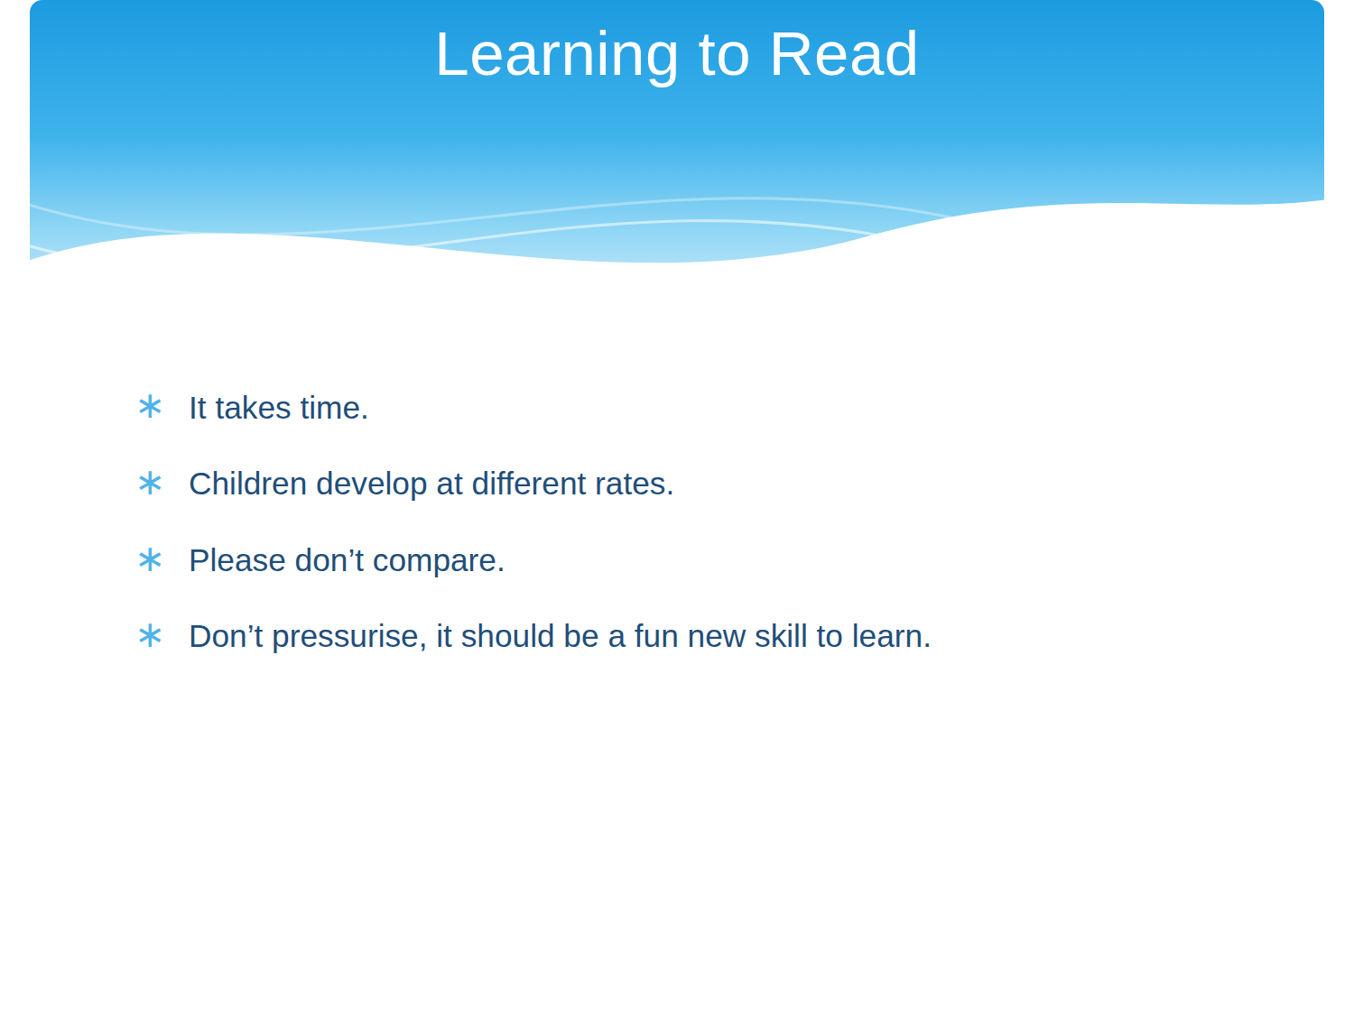Learning to Read
It takes time.
Children develop at different rates.
Please don’t compare.
Don’t pressurise, it should be a fun new skill to learn.